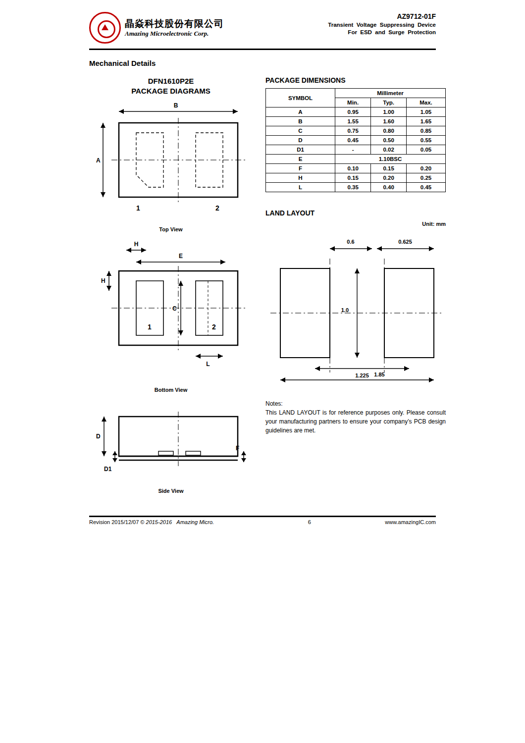晶焱科技股份有限公司
Amazing Microelectronic Corp.
AZ9712-01F
Transient Voltage Suppressing Device
For ESD and Surge Protection
Mechanical Details
DFN1610P2E
PACKAGE DIAGRAMS
B A 1 2
Top View
H E H C L 1 2
Bottom View
D D1 F
Side View
PACKAGE DIMENSIONS
| SYMBOL | Millimeter |
| --- | --- |
| Min. | Typ. | Max. |
| A | 0.95 | 1.00 | 1.05 |
| B | 1.55 | 1.60 | 1.65 |
| C | 0.75 | 0.80 | 0.85 |
| D | 0.45 | 0.50 | 0.55 |
| D1 | - | 0.02 | 0.05 |
| E | 1.10BSC |
| F | 0.10 | 0.15 | 0.20 |
| H | 0.15 | 0.20 | 0.25 |
| L | 0.35 | 0.40 | 0.45 |
LAND LAYOUT
Unit: mm
0.6 0.625 1.0 1.225 1.85
Notes: This LAND LAYOUT is for reference purposes only. Please consult your manufacturing partners to ensure your company’s PCB design guidelines are met.
Revision 2015/12/07 © 2015-2016 Amazing Micro.
6
www.amazingIC.com